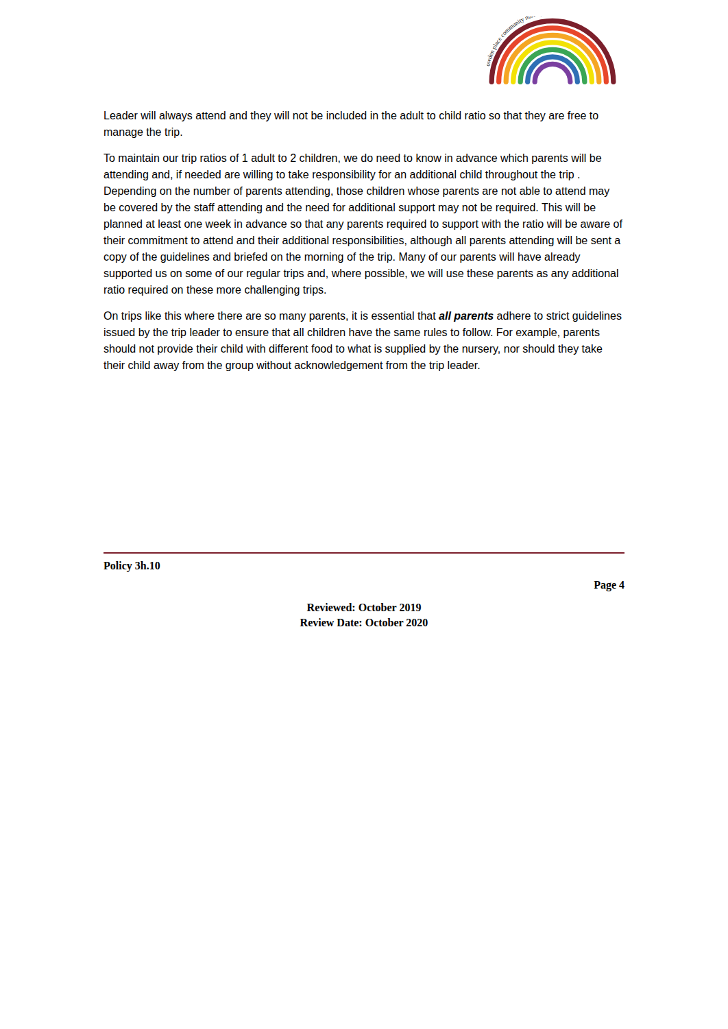Owden Place Community Nursery owden place community nursery
Leader will always attend and they will not be included in the adult to child ratio so that they are free to manage the trip.
To maintain our trip ratios of 1 adult to 2 children, we do need to know in advance which parents will be attending and, if needed are willing to take responsibility for an additional child throughout the trip . Depending on the number of parents attending, those children whose parents are not able to attend may be covered by the staff attending and the need for additional support may not be required. This will be planned at least one week in advance so that any parents required to support with the ratio will be aware of their commitment to attend and their additional responsibilities, although all parents attending will be sent a copy of the guidelines and briefed on the morning of the trip. Many of our parents will have already supported us on some of our regular trips and, where possible, we will use these parents as any additional ratio required on these more challenging trips.
On trips like this where there are so many parents, it is essential that all parents adhere to strict guidelines issued by the trip leader to ensure that all children have the same rules to follow. For example, parents should not provide their child with different food to what is supplied by the nursery, nor should they take their child away from the group without acknowledgement from the trip leader.
Policy 3h.10
Page 4
Reviewed: October 2019
Review Date: October 2020